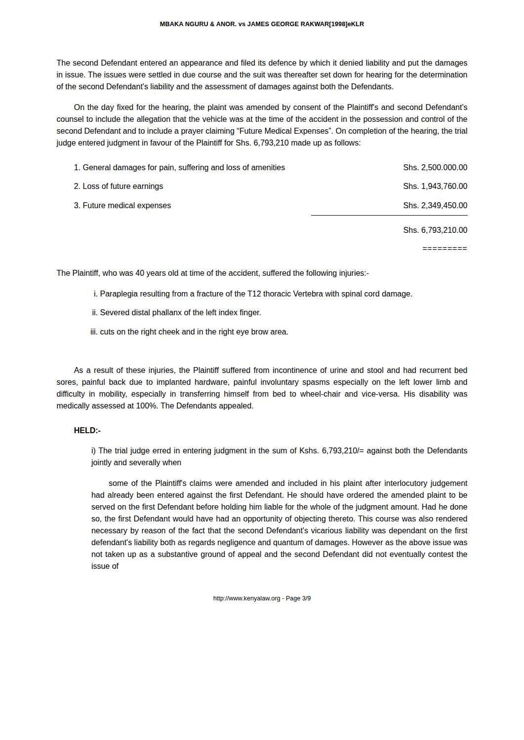MBAKA NGURU & ANOR. vs JAMES GEORGE RAKWAR[1998]eKLR
The second Defendant entered an appearance and filed its defence by which it denied liability and put the damages in issue. The issues were settled in due course and the suit was thereafter set down for hearing for the determination of the second Defendant's liability and the assessment of damages against both the Defendants.
On the day fixed for the hearing, the plaint was amended by consent of the Plaintiff's and second Defendant's counsel to include the allegation that the vehicle was at the time of the accident in the possession and control of the second Defendant and to include a prayer claiming “Future Medical Expenses”. On completion of the hearing, the trial judge entered judgment in favour of the Plaintiff for Shs. 6,793,210 made up as follows:
| 1. General damages for pain, suffering and loss of amenities | Shs. 2,500.000.00 |
| 2. Loss of future earnings | Shs. 1,943,760.00 |
| 3. Future medical expenses | Shs. 2,349,450.00 |
| | Shs. 6,793,210.00 |
=========
The Plaintiff, who was 40 years old at time of the accident, suffered the following injuries:-
Paraplegia resulting from a fracture of the T12 thoracic Vertebra with spinal cord damage.
Severed distal phallanx of the left index finger.
cuts on the right cheek and in the right eye brow area.
As a result of these injuries, the Plaintiff suffered from incontinence of urine and stool and had recurrent bed sores, painful back due to implanted hardware, painful involuntary spasms especially on the left lower limb and difficulty in mobility, especially in transferring himself from bed to wheel-chair and vice-versa. His disability was medically assessed at 100%. The Defendants appealed.
HELD:-
i) The trial judge erred in entering judgment in the sum of Kshs. 6,793,210/= against both the Defendants jointly and severally when
some of the Plaintiff's claims were amended and included in his plaint after interlocutory judgement had already been entered against the first Defendant. He should have ordered the amended plaint to be served on the first Defendant before holding him liable for the whole of the judgment amount. Had he done so, the first Defendant would have had an opportunity of objecting thereto. This course was also rendered necessary by reason of the fact that the second Defendant's vicarious liability was dependant on the first defendant's liability both as regards negligence and quantum of damages. However as the above issue was not taken up as a substantive ground of appeal and the second Defendant did not eventually contest the issue of
http://www.kenyalaw.org - Page 3/9